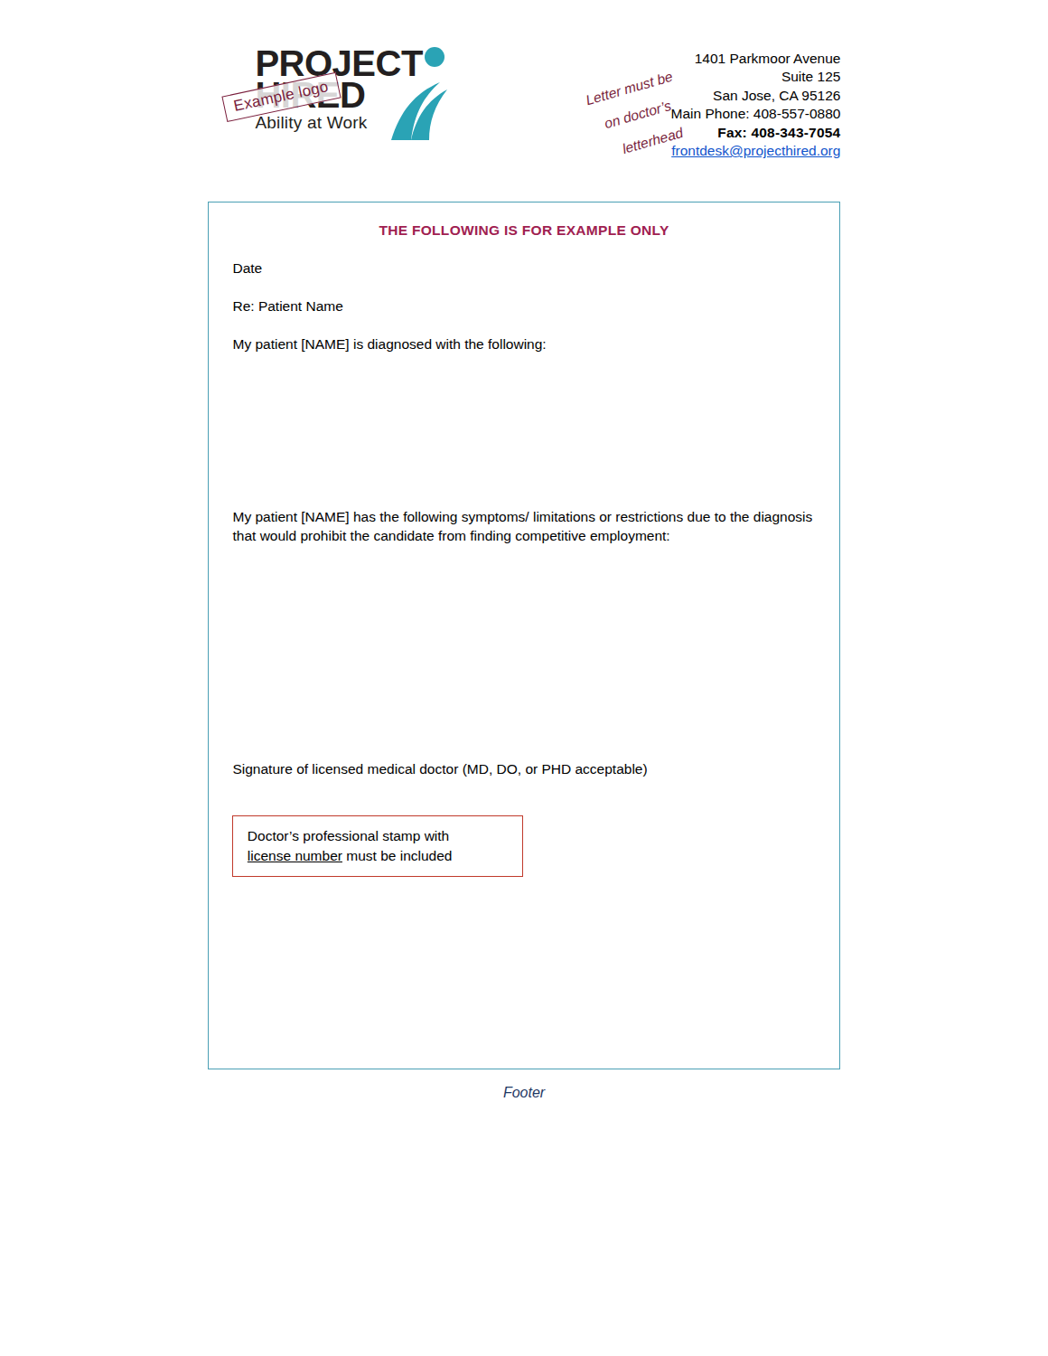PROJECTHIRED
Ability at Work
Example logo
Letter must be on doctor’s letterhead
1401 Parkmoor Avenue
Suite 125
San Jose, CA 95126
Main Phone: 408-557-0880
Fax: 408-343-7054
frontdesk@projecthired.org
THE FOLLOWING IS FOR EXAMPLE ONLY
Date
Re: Patient Name
My patient [NAME] is diagnosed with the following:
My patient [NAME] has the following symptoms/ limitations or restrictions due to the diagnosis that would prohibit the candidate from finding competitive employment:
Signature of licensed medical doctor (MD, DO, or PHD acceptable)
Doctor’s professional stamp with
license number must be included
Footer